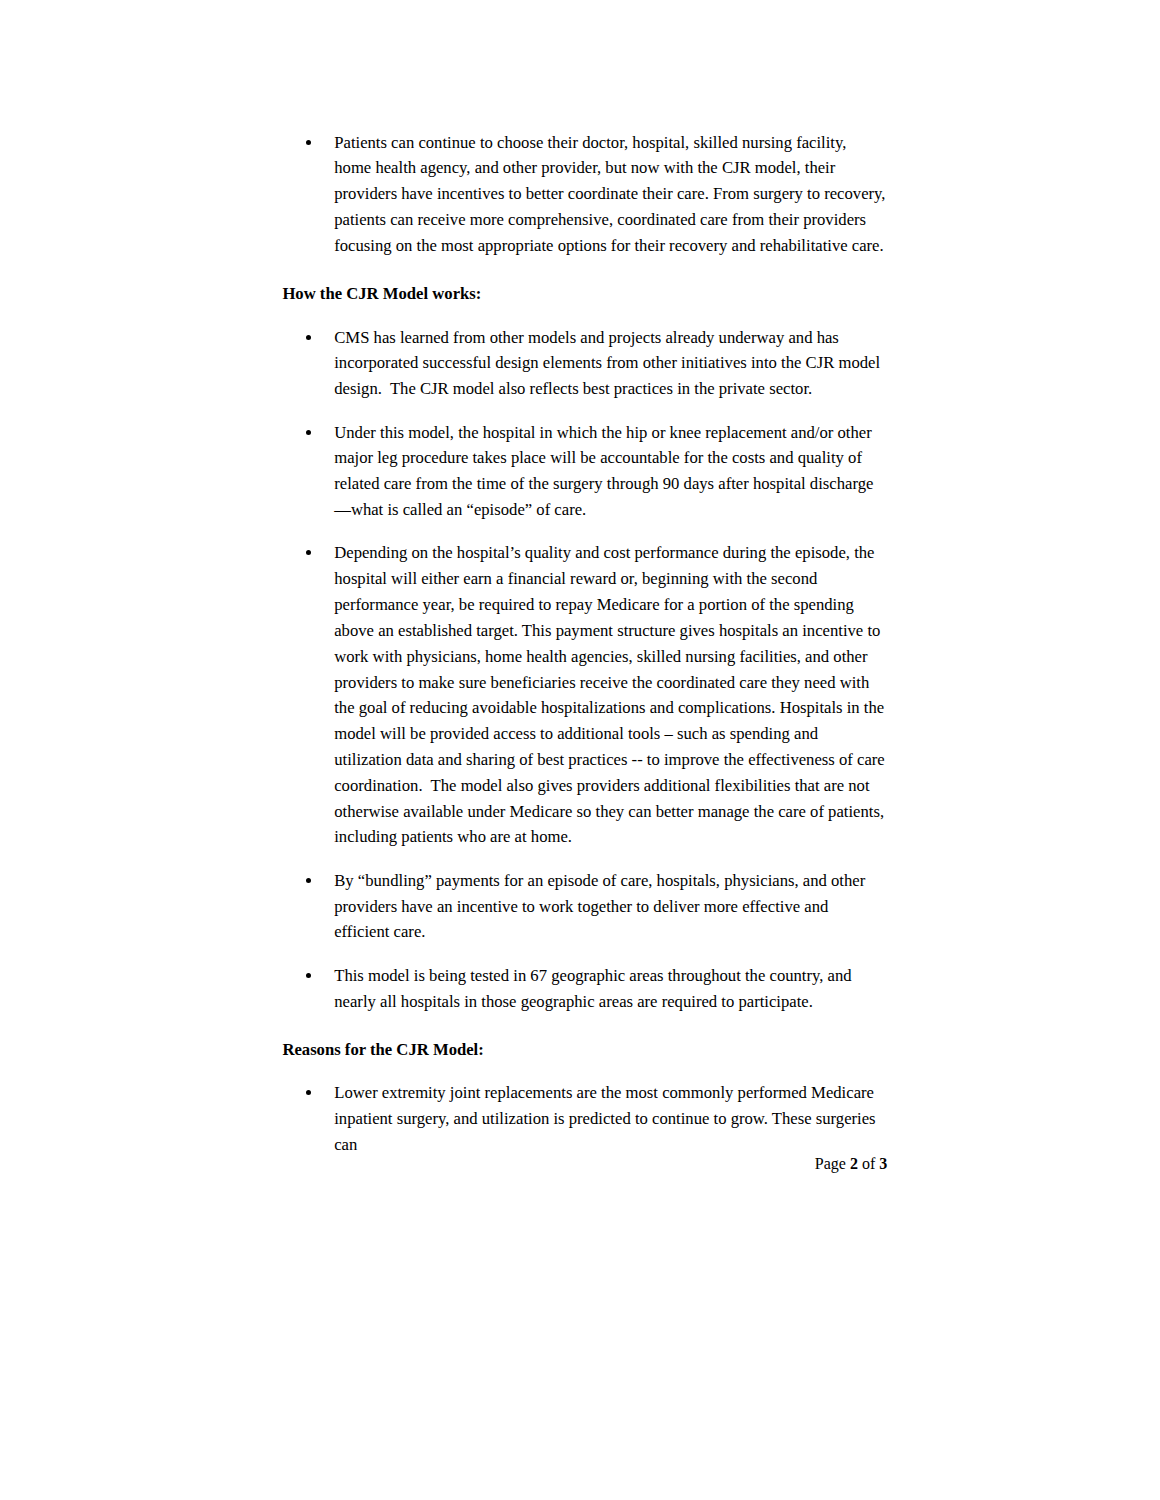Patients can continue to choose their doctor, hospital, skilled nursing facility, home health agency, and other provider, but now with the CJR model, their providers have incentives to better coordinate their care. From surgery to recovery, patients can receive more comprehensive, coordinated care from their providers focusing on the most appropriate options for their recovery and rehabilitative care.
How the CJR Model works:
CMS has learned from other models and projects already underway and has incorporated successful design elements from other initiatives into the CJR model design. The CJR model also reflects best practices in the private sector.
Under this model, the hospital in which the hip or knee replacement and/or other major leg procedure takes place will be accountable for the costs and quality of related care from the time of the surgery through 90 days after hospital discharge—what is called an “episode” of care.
Depending on the hospital’s quality and cost performance during the episode, the hospital will either earn a financial reward or, beginning with the second performance year, be required to repay Medicare for a portion of the spending above an established target. This payment structure gives hospitals an incentive to work with physicians, home health agencies, skilled nursing facilities, and other providers to make sure beneficiaries receive the coordinated care they need with the goal of reducing avoidable hospitalizations and complications. Hospitals in the model will be provided access to additional tools – such as spending and utilization data and sharing of best practices -- to improve the effectiveness of care coordination. The model also gives providers additional flexibilities that are not otherwise available under Medicare so they can better manage the care of patients, including patients who are at home.
By “bundling” payments for an episode of care, hospitals, physicians, and other providers have an incentive to work together to deliver more effective and efficient care.
This model is being tested in 67 geographic areas throughout the country, and nearly all hospitals in those geographic areas are required to participate.
Reasons for the CJR Model:
Lower extremity joint replacements are the most commonly performed Medicare inpatient surgery, and utilization is predicted to continue to grow. These surgeries can
Page 2 of 3